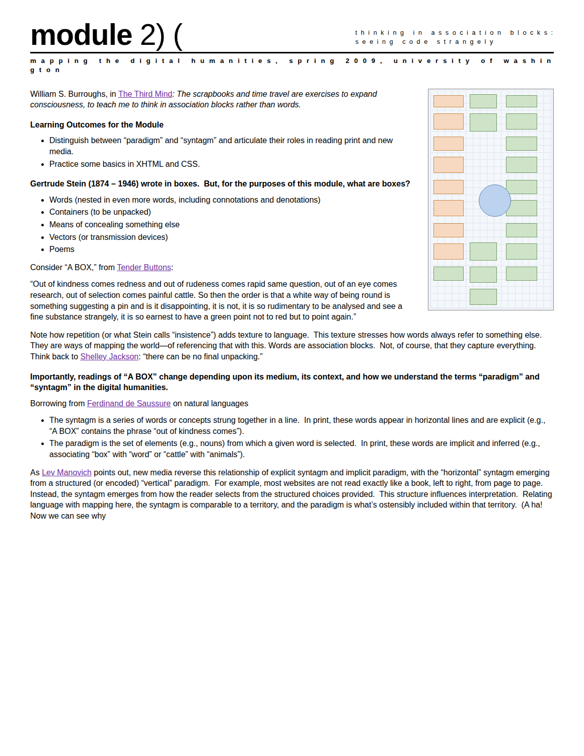module 2) (
t h i n k i n g i n a s s o c i a t i o n b l o c k s :
s e e i n g c o d e s t r a n g e l y
m a p p i n g t h e d i g i t a l h u m a n i t i e s , s p r i n g 2 0 0 9 , u n i v e r s i t y o f w a s h i n g t o n
William S. Burroughs, in The Third Mind: The scrapbooks and time travel are exercises to expand consciousness, to teach me to think in association blocks rather than words.
Learning Outcomes for the Module
Distinguish between “paradigm” and “syntagm” and articulate their roles in reading print and new media.
Practice some basics in XHTML and CSS.
Gertrude Stein (1874 – 1946) wrote in boxes. But, for the purposes of this module, what are boxes?
Words (nested in even more words, including connotations and denotations)
Containers (to be unpacked)
Means of concealing something else
Vectors (or transmission devices)
Poems
Consider “A BOX,” from Tender Buttons:
“Out of kindness comes redness and out of rudeness comes rapid same question, out of an eye comes research, out of selection comes painful cattle. So then the order is that a white way of being round is something suggesting a pin and is it disappointing, it is not, it is so rudimentary to be analysed and see a fine substance strangely, it is so earnest to have a green point not to red but to point again.”
Note how repetition (or what Stein calls “insistence”) adds texture to language. This texture stresses how words always refer to something else. They are ways of mapping the world—of referencing that with this. Words are association blocks. Not, of course, that they capture everything. Think back to Shelley Jackson: “there can be no final unpacking.”
Importantly, readings of “A BOX” change depending upon its medium, its context, and how we understand the terms “paradigm” and “syntagm” in the digital humanities.
Borrowing from Ferdinand de Saussure on natural languages
The syntagm is a series of words or concepts strung together in a line. In print, these words appear in horizontal lines and are explicit (e.g., “A BOX” contains the phrase “out of kindness comes”).
The paradigm is the set of elements (e.g., nouns) from which a given word is selected. In print, these words are implicit and inferred (e.g., associating “box” with “word” or “cattle” with “animals”).
As Lev Manovich points out, new media reverse this relationship of explicit syntagm and implicit paradigm, with the “horizontal” syntagm emerging from a structured (or encoded) “vertical” paradigm. For example, most websites are not read exactly like a book, left to right, from page to page. Instead, the syntagm emerges from how the reader selects from the structured choices provided. This structure influences interpretation. Relating language with mapping here, the syntagm is comparable to a territory, and the paradigm is what’s ostensibly included within that territory. (A ha! Now we can see why